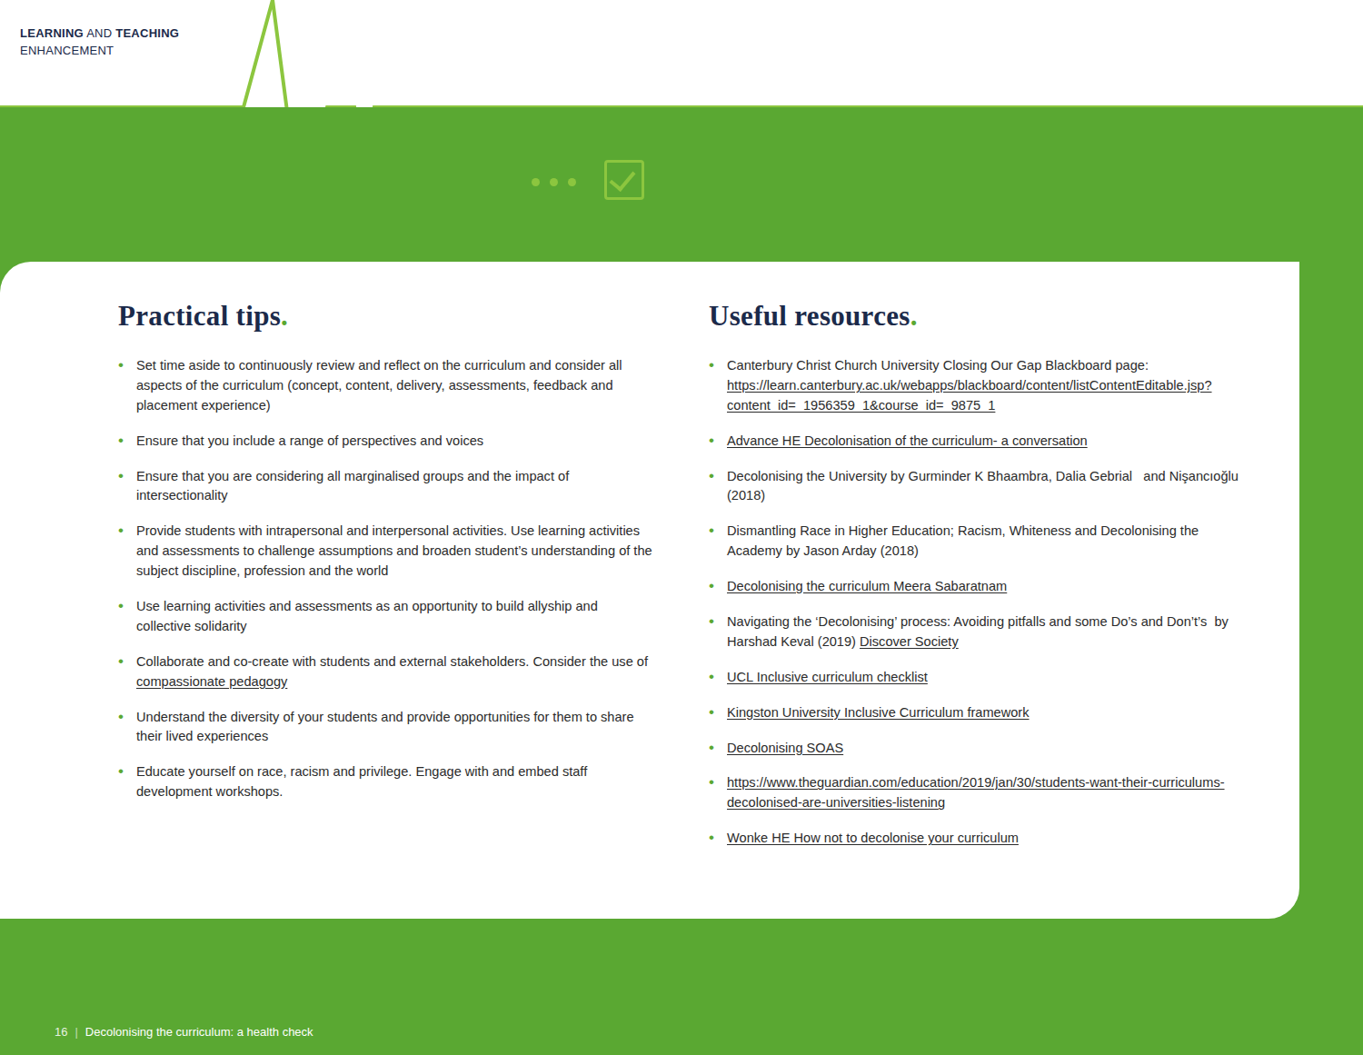LEARNING AND TEACHING
ENHANCEMENT
Practical tips.
Set time aside to continuously review and reflect on the curriculum and consider all aspects of the curriculum (concept, content, delivery, assessments, feedback and placement experience)
Ensure that you include a range of perspectives and voices
Ensure that you are considering all marginalised groups and the impact of intersectionality
Provide students with intrapersonal and interpersonal activities. Use learning activities and assessments to challenge assumptions and broaden student’s understanding of the subject discipline, profession and the world
Use learning activities and assessments as an opportunity to build allyship and collective solidarity
Collaborate and co-create with students and external stakeholders. Consider the use of compassionate pedagogy
Understand the diversity of your students and provide opportunities for them to share their lived experiences
Educate yourself on race, racism and privilege. Engage with and embed staff development workshops.
Useful resources.
Canterbury Christ Church University Closing Our Gap Blackboard page: https://learn.canterbury.ac.uk/webapps/blackboard/content/listContentEditable.jsp?content_id=_1956359_1&course_id=_9875_1
Advance HE Decolonisation of the curriculum- a conversation
Decolonising the University by Gurminder K Bhaambra, Dalia Gebrial and Nişancıoğlu (2018)
Dismantling Race in Higher Education; Racism, Whiteness and Decolonising the Academy by Jason Arday (2018)
Decolonising the curriculum Meera Sabaratnam
Navigating the ‘Decolonising’ process: Avoiding pitfalls and some Do’s and Don’t’s by Harshad Keval (2019) Discover Society
UCL Inclusive curriculum checklist
Kingston University Inclusive Curriculum framework
Decolonising SOAS
https://www.theguardian.com/education/2019/jan/30/students-want-their-curriculums-decolonised-are-universities-listening
Wonke HE How not to decolonise your curriculum
16|Decolonising the curriculum: a health check